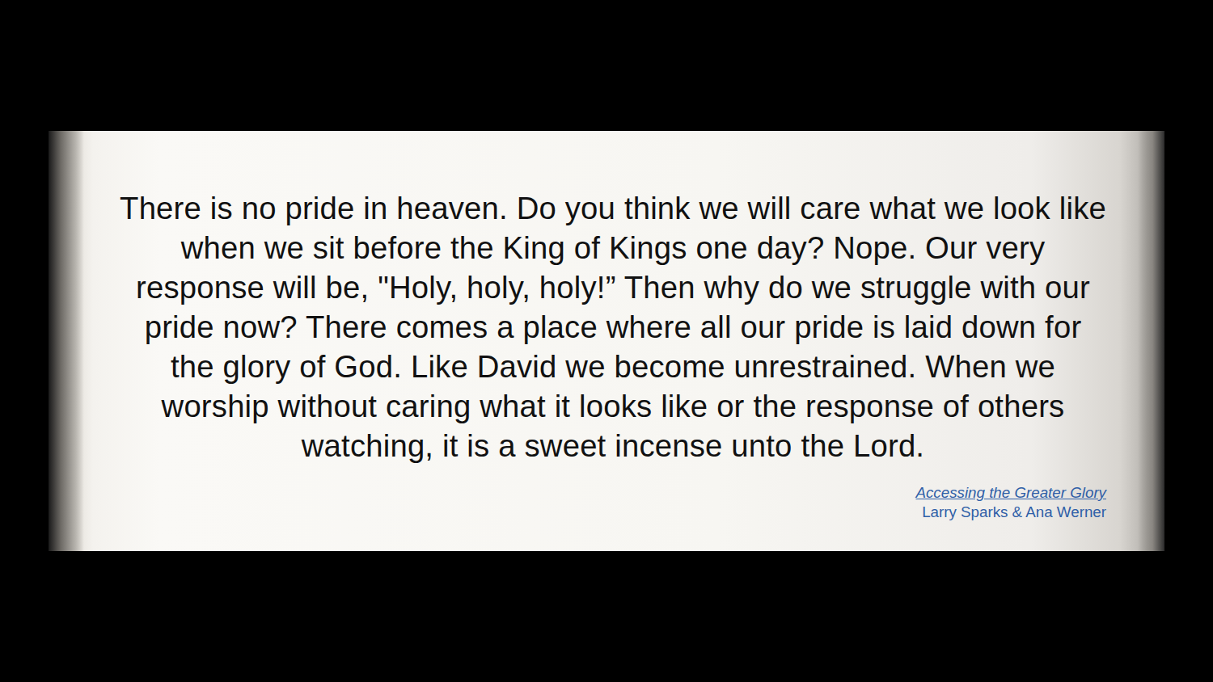There is no pride in heaven. Do you think we will care what we look like when we sit before the King of Kings one day? Nope. Our very response will be, "Holy, holy, holy!” Then why do we struggle with our pride now? There comes a place where all our pride is laid down for the glory of God. Like David we become unrestrained. When we worship without caring what it looks like or the response of others watching, it is a sweet incense unto the Lord.
Accessing the Greater Glory Larry Sparks & Ana Werner